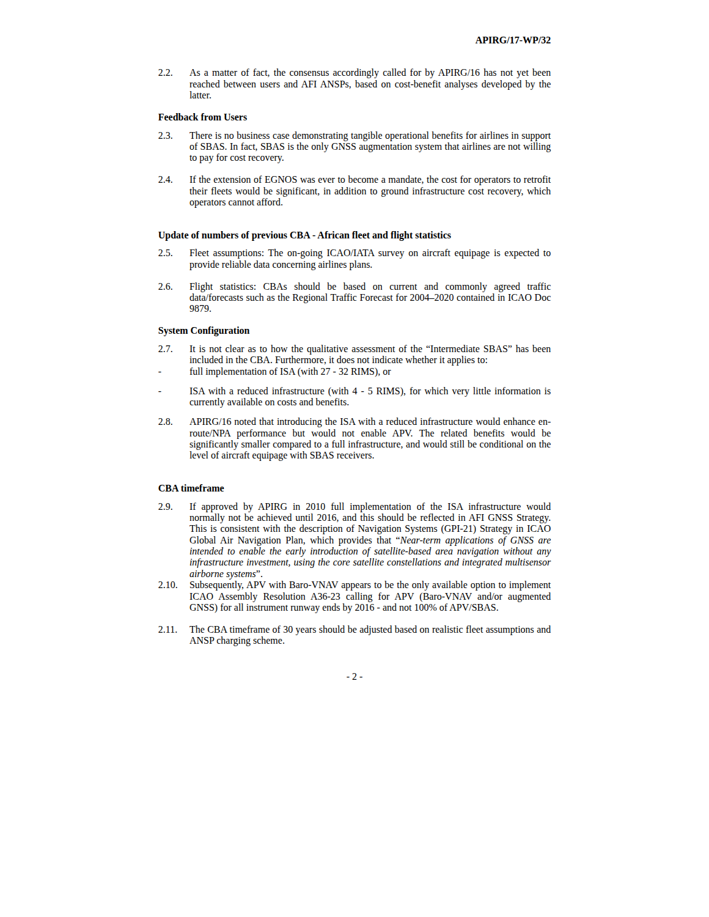APIRG/17-WP/32
2.2.
As a matter of fact, the consensus accordingly called for by APIRG/16 has not yet been reached between users and AFI ANSPs, based on cost-benefit analyses developed by the latter.
Feedback from Users
2.3.
There is no business case demonstrating tangible operational benefits for airlines in support of SBAS. In fact, SBAS is the only GNSS augmentation system that airlines are not willing to pay for cost recovery.
2.4.
If the extension of EGNOS was ever to become a mandate, the cost for operators to retrofit their fleets would be significant, in addition to ground infrastructure cost recovery, which operators cannot afford.
Update of numbers of previous CBA - African fleet and flight statistics
2.5.
Fleet assumptions: The on-going ICAO/IATA survey on aircraft equipage is expected to provide reliable data concerning airlines plans.
2.6.
Flight statistics: CBAs should be based on current and commonly agreed traffic data/forecasts such as the Regional Traffic Forecast for 2004–2020 contained in ICAO Doc 9879.
System Configuration
2.7.
It is not clear as to how the qualitative assessment of the “Intermediate SBAS” has been included in the CBA. Furthermore, it does not indicate whether it applies to:
-
full implementation of ISA (with 27 - 32 RIMS), or
-
ISA with a reduced infrastructure (with 4 - 5 RIMS), for which very little information is currently available on costs and benefits.
2.8.
APIRG/16 noted that introducing the ISA with a reduced infrastructure would enhance en-route/NPA performance but would not enable APV. The related benefits would be significantly smaller compared to a full infrastructure, and would still be conditional on the level of aircraft equipage with SBAS receivers.
CBA timeframe
2.9.
If approved by APIRG in 2010 full implementation of the ISA infrastructure would normally not be achieved until 2016, and this should be reflected in AFI GNSS Strategy. This is consistent with the description of Navigation Systems (GPI-21) Strategy in ICAO Global Air Navigation Plan, which provides that “Near-term applications of GNSS are intended to enable the early introduction of satellite-based area navigation without any infrastructure investment, using the core satellite constellations and integrated multisensor airborne systems”.
2.10.
Subsequently, APV with Baro-VNAV appears to be the only available option to implement ICAO Assembly Resolution A36-23 calling for APV (Baro-VNAV and/or augmented GNSS) for all instrument runway ends by 2016 - and not 100% of APV/SBAS.
2.11.
The CBA timeframe of 30 years should be adjusted based on realistic fleet assumptions and ANSP charging scheme.
- 2 -